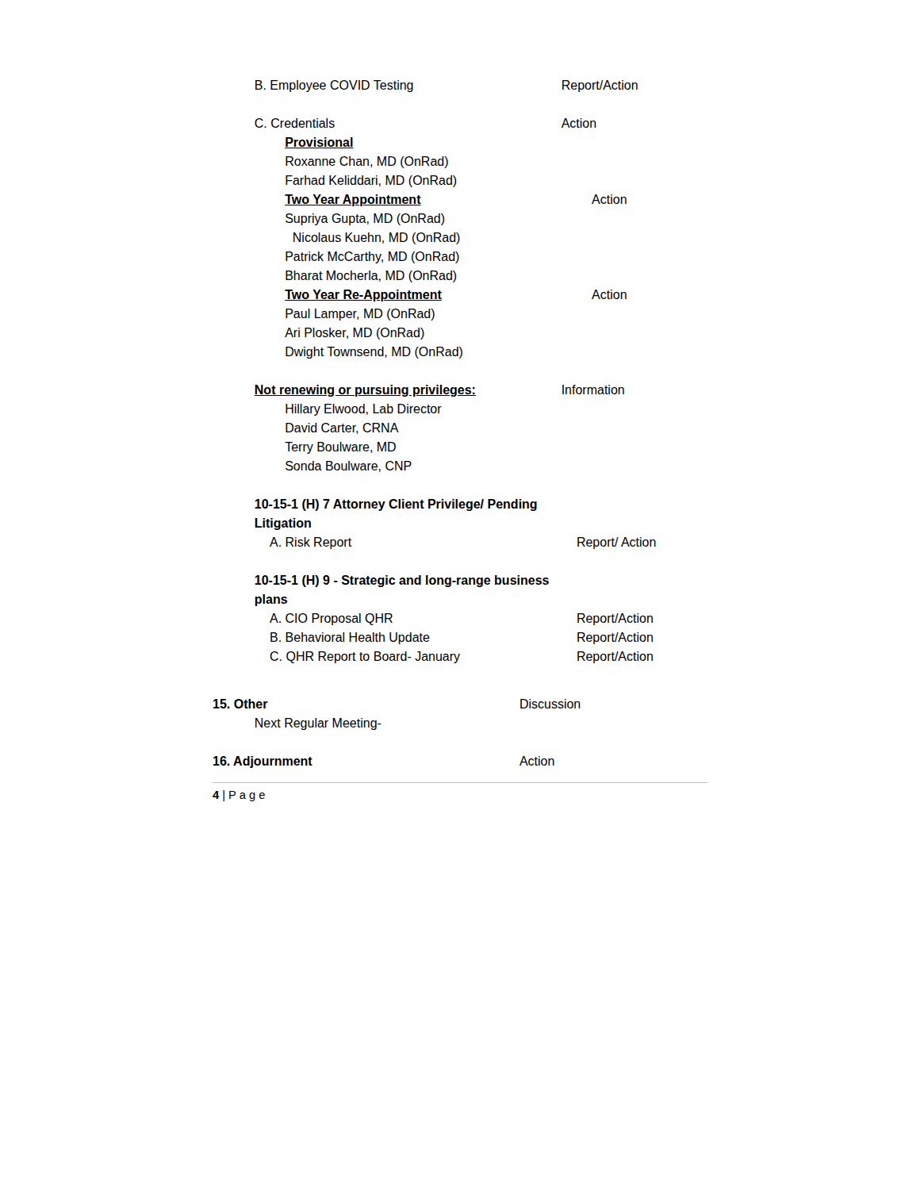B. Employee COVID Testing
Report/Action
C. Credentials
Action
Provisional
Roxanne Chan, MD (OnRad)
Farhad Keliddari, MD (OnRad)
Two Year Appointment
Action
Supriya Gupta, MD (OnRad)
Nicolaus Kuehn, MD (OnRad)
Patrick McCarthy, MD (OnRad)
Bharat Mocherla, MD (OnRad)
Two Year Re-Appointment
Action
Paul Lamper, MD (OnRad)
Ari Plosker, MD (OnRad)
Dwight Townsend, MD (OnRad)
Not renewing or pursuing privileges:
Information
Hillary Elwood, Lab Director
David Carter, CRNA
Terry Boulware, MD
Sonda Boulware, CNP
10-15-1 (H) 7 Attorney Client Privilege/ Pending Litigation
A. Risk Report
Report/ Action
10-15-1 (H) 9 - Strategic and long-range business plans
A. CIO Proposal QHR
Report/Action
B. Behavioral Health Update
Report/Action
C. QHR Report to Board- January
Report/Action
15. Other
Discussion
Next Regular Meeting-
16. Adjournment
Action
4 | P a g e